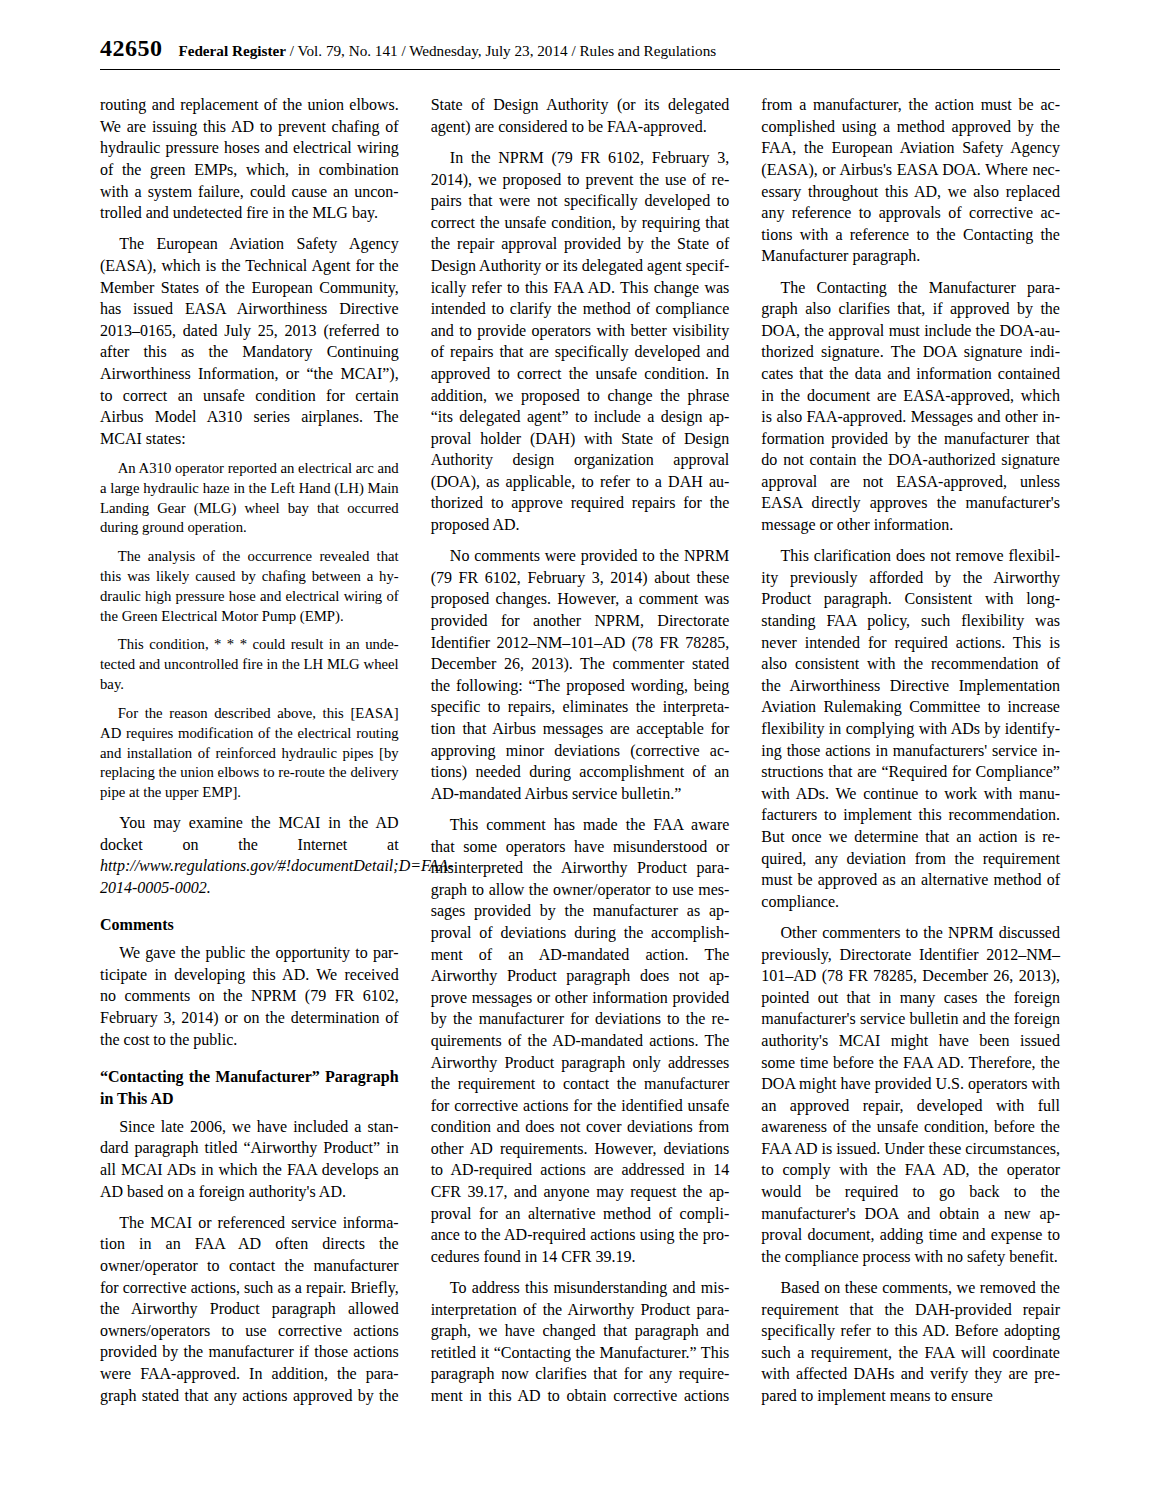42650 Federal Register / Vol. 79, No. 141 / Wednesday, July 23, 2014 / Rules and Regulations
routing and replacement of the union elbows. We are issuing this AD to prevent chafing of hydraulic pressure hoses and electrical wiring of the green EMPs, which, in combination with a system failure, could cause an uncontrolled and undetected fire in the MLG bay.
The European Aviation Safety Agency (EASA), which is the Technical Agent for the Member States of the European Community, has issued EASA Airworthiness Directive 2013–0165, dated July 25, 2013 (referred to after this as the Mandatory Continuing Airworthiness Information, or “the MCAI”), to correct an unsafe condition for certain Airbus Model A310 series airplanes. The MCAI states:
An A310 operator reported an electrical arc and a large hydraulic haze in the Left Hand (LH) Main Landing Gear (MLG) wheel bay that occurred during ground operation.
The analysis of the occurrence revealed that this was likely caused by chafing between a hydraulic high pressure hose and electrical wiring of the Green Electrical Motor Pump (EMP).
This condition, * * * could result in an undetected and uncontrolled fire in the LH MLG wheel bay.
For the reason described above, this [EASA] AD requires modification of the electrical routing and installation of reinforced hydraulic pipes [by replacing the union elbows to re-route the delivery pipe at the upper EMP].
You may examine the MCAI in the AD docket on the Internet at http://www.regulations.gov/#!documentDetail;D=FAA-2014-0005-0002.
Comments
We gave the public the opportunity to participate in developing this AD. We received no comments on the NPRM (79 FR 6102, February 3, 2014) or on the determination of the cost to the public.
“Contacting the Manufacturer” Paragraph in This AD
Since late 2006, we have included a standard paragraph titled “Airworthy Product” in all MCAI ADs in which the FAA develops an AD based on a foreign authority's AD.
The MCAI or referenced service information in an FAA AD often directs the owner/operator to contact the manufacturer for corrective actions, such as a repair. Briefly, the Airworthy Product paragraph allowed owners/operators to use corrective actions provided by the manufacturer if those actions were FAA-approved. In addition, the paragraph stated that any actions approved by the State of Design Authority (or its delegated agent) are considered to be FAA-approved.
In the NPRM (79 FR 6102, February 3, 2014), we proposed to prevent the use of repairs that were not specifically developed to correct the unsafe condition, by requiring that the repair approval provided by the State of Design Authority or its delegated agent specifically refer to this FAA AD. This change was intended to clarify the method of compliance and to provide operators with better visibility of repairs that are specifically developed and approved to correct the unsafe condition. In addition, we proposed to change the phrase “its delegated agent” to include a design approval holder (DAH) with State of Design Authority design organization approval (DOA), as applicable, to refer to a DAH authorized to approve required repairs for the proposed AD.
No comments were provided to the NPRM (79 FR 6102, February 3, 2014) about these proposed changes. However, a comment was provided for another NPRM, Directorate Identifier 2012–NM–101–AD (78 FR 78285, December 26, 2013). The commenter stated the following: “The proposed wording, being specific to repairs, eliminates the interpretation that Airbus messages are acceptable for approving minor deviations (corrective actions) needed during accomplishment of an AD-mandated Airbus service bulletin.”
This comment has made the FAA aware that some operators have misunderstood or misinterpreted the Airworthy Product paragraph to allow the owner/operator to use messages provided by the manufacturer as approval of deviations during the accomplishment of an AD-mandated action. The Airworthy Product paragraph does not approve messages or other information provided by the manufacturer for deviations to the requirements of the AD-mandated actions. The Airworthy Product paragraph only addresses the requirement to contact the manufacturer for corrective actions for the identified unsafe condition and does not cover deviations from other AD requirements. However, deviations to AD-required actions are addressed in 14 CFR 39.17, and anyone may request the approval for an alternative method of compliance to the AD-required actions using the procedures found in 14 CFR 39.19.
To address this misunderstanding and misinterpretation of the Airworthy Product paragraph, we have changed that paragraph and retitled it “Contacting the Manufacturer.” This paragraph now clarifies that for any requirement in this AD to obtain corrective actions from a manufacturer, the action must be accomplished using a method approved by the FAA, the European Aviation Safety Agency (EASA), or Airbus's EASA DOA. Where necessary throughout this AD, we also replaced any reference to approvals of corrective actions with a reference to the Contacting the Manufacturer paragraph.
The Contacting the Manufacturer paragraph also clarifies that, if approved by the DOA, the approval must include the DOA-authorized signature. The DOA signature indicates that the data and information contained in the document are EASA-approved, which is also FAA-approved. Messages and other information provided by the manufacturer that do not contain the DOA-authorized signature approval are not EASA-approved, unless EASA directly approves the manufacturer's message or other information.
This clarification does not remove flexibility previously afforded by the Airworthy Product paragraph. Consistent with long-standing FAA policy, such flexibility was never intended for required actions. This is also consistent with the recommendation of the Airworthiness Directive Implementation Aviation Rulemaking Committee to increase flexibility in complying with ADs by identifying those actions in manufacturers' service instructions that are “Required for Compliance” with ADs. We continue to work with manufacturers to implement this recommendation. But once we determine that an action is required, any deviation from the requirement must be approved as an alternative method of compliance.
Other commenters to the NPRM discussed previously, Directorate Identifier 2012–NM–101–AD (78 FR 78285, December 26, 2013), pointed out that in many cases the foreign manufacturer's service bulletin and the foreign authority's MCAI might have been issued some time before the FAA AD. Therefore, the DOA might have provided U.S. operators with an approved repair, developed with full awareness of the unsafe condition, before the FAA AD is issued. Under these circumstances, to comply with the FAA AD, the operator would be required to go back to the manufacturer's DOA and obtain a new approval document, adding time and expense to the compliance process with no safety benefit.
Based on these comments, we removed the requirement that the DAH-provided repair specifically refer to this AD. Before adopting such a requirement, the FAA will coordinate with affected DAHs and verify they are prepared to implement means to ensure